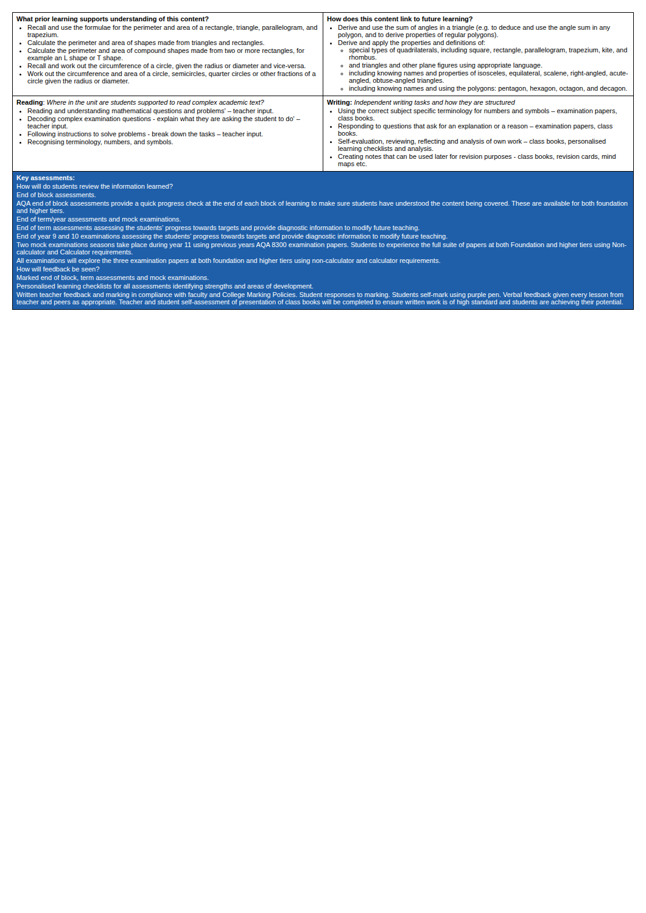| What prior learning supports understanding of this content? Recall and use the formulae for the perimeter and area of a rectangle, triangle, parallelogram, and trapezium. Calculate the perimeter and area of shapes made from triangles and rectangles. Calculate the perimeter and area of compound shapes made from two or more rectangles, for example an L shape or T shape. Recall and work out the circumference of a circle, given the radius or diameter and vice-versa. Work out the circumference and area of a circle, semicircles, quarter circles or other fractions of a circle given the radius or diameter. | How does this content link to future learning? Derive and use the sum of angles in a triangle (e.g. to deduce and use the angle sum in any polygon, and to derive properties of regular polygons). Derive and apply the properties and definitions of: special types of quadrilaterals, including square, rectangle, parallelogram, trapezium, kite, and rhombus. and triangles and other plane figures using appropriate language. including knowing names and properties of isosceles, equilateral, scalene, right-angled, acute-angled, obtuse-angled triangles. including knowing names and using the polygons: pentagon, hexagon, octagon, and decagon. |
| Reading : Where in the unit are students supported to read complex academic text? Reading and understanding mathematical questions and problems' – teacher input. Decoding complex examination questions - explain what they are asking the student to do' – teacher input. Following instructions to solve problems - break down the tasks – teacher input. Recognising terminology, numbers, and symbols. | Writing: Independent writing tasks and how they are structured Using the correct subject specific terminology for numbers and symbols – examination papers, class books. Responding to questions that ask for an explanation or a reason – examination papers, class books. Self-evaluation, reviewing, reflecting and analysis of own work – class books, personalised learning checklists and analysis. Creating notes that can be used later for revision purposes - class books, revision cards, mind maps etc. |
Key assessments:
How will do students review the information learned?
End of block assessments.
AQA end of block assessments provide a quick progress check at the end of each block of learning to make sure students have understood the content being covered. These are available for both foundation and higher tiers.
End of term/year assessments and mock examinations.
End of term assessments assessing the students’ progress towards targets and provide diagnostic information to modify future teaching.
End of year 9 and 10 examinations assessing the students’ progress towards targets and provide diagnostic information to modify future teaching.
Two mock examinations seasons take place during year 11 using previous years AQA 8300 examination papers. Students to experience the full suite of papers at both Foundation and higher tiers using Non-calculator and Calculator requirements.
All examinations will explore the three examination papers at both foundation and higher tiers using non-calculator and calculator requirements.
How will feedback be seen?
Marked end of block, term assessments and mock examinations.
Personalised learning checklists for all assessments identifying strengths and areas of development.
Written teacher feedback and marking in compliance with faculty and College Marking Policies. Student responses to marking. Students self-mark using purple pen. Verbal feedback given every lesson from teacher and peers as appropriate. Teacher and student self-assessment of presentation of class books will be completed to ensure written work is of high standard and students are achieving their potential.